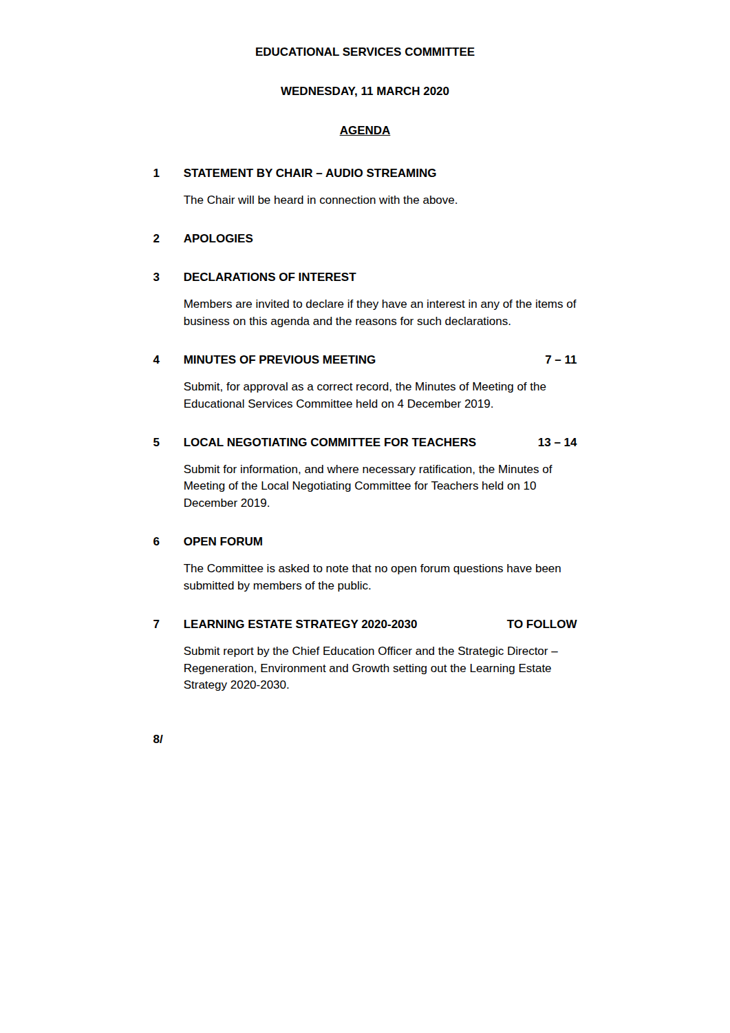EDUCATIONAL SERVICES COMMITTEE
WEDNESDAY, 11 MARCH 2020
AGENDA
1 STATEMENT BY CHAIR – AUDIO STREAMING
The Chair will be heard in connection with the above.
2 APOLOGIES
3 DECLARATIONS OF INTEREST
Members are invited to declare if they have an interest in any of the items of business on this agenda and the reasons for such declarations.
4 MINUTES OF PREVIOUS MEETING 7 – 11
Submit, for approval as a correct record, the Minutes of Meeting of the Educational Services Committee held on 4 December 2019.
5 LOCAL NEGOTIATING COMMITTEE FOR TEACHERS 13 – 14
Submit for information, and where necessary ratification, the Minutes of Meeting of the Local Negotiating Committee for Teachers held on 10 December 2019.
6 OPEN FORUM
The Committee is asked to note that no open forum questions have been submitted by members of the public.
7 LEARNING ESTATE STRATEGY 2020-2030 To Follow
Submit report by the Chief Education Officer and the Strategic Director – Regeneration, Environment and Growth setting out the Learning Estate Strategy 2020-2030.
8/